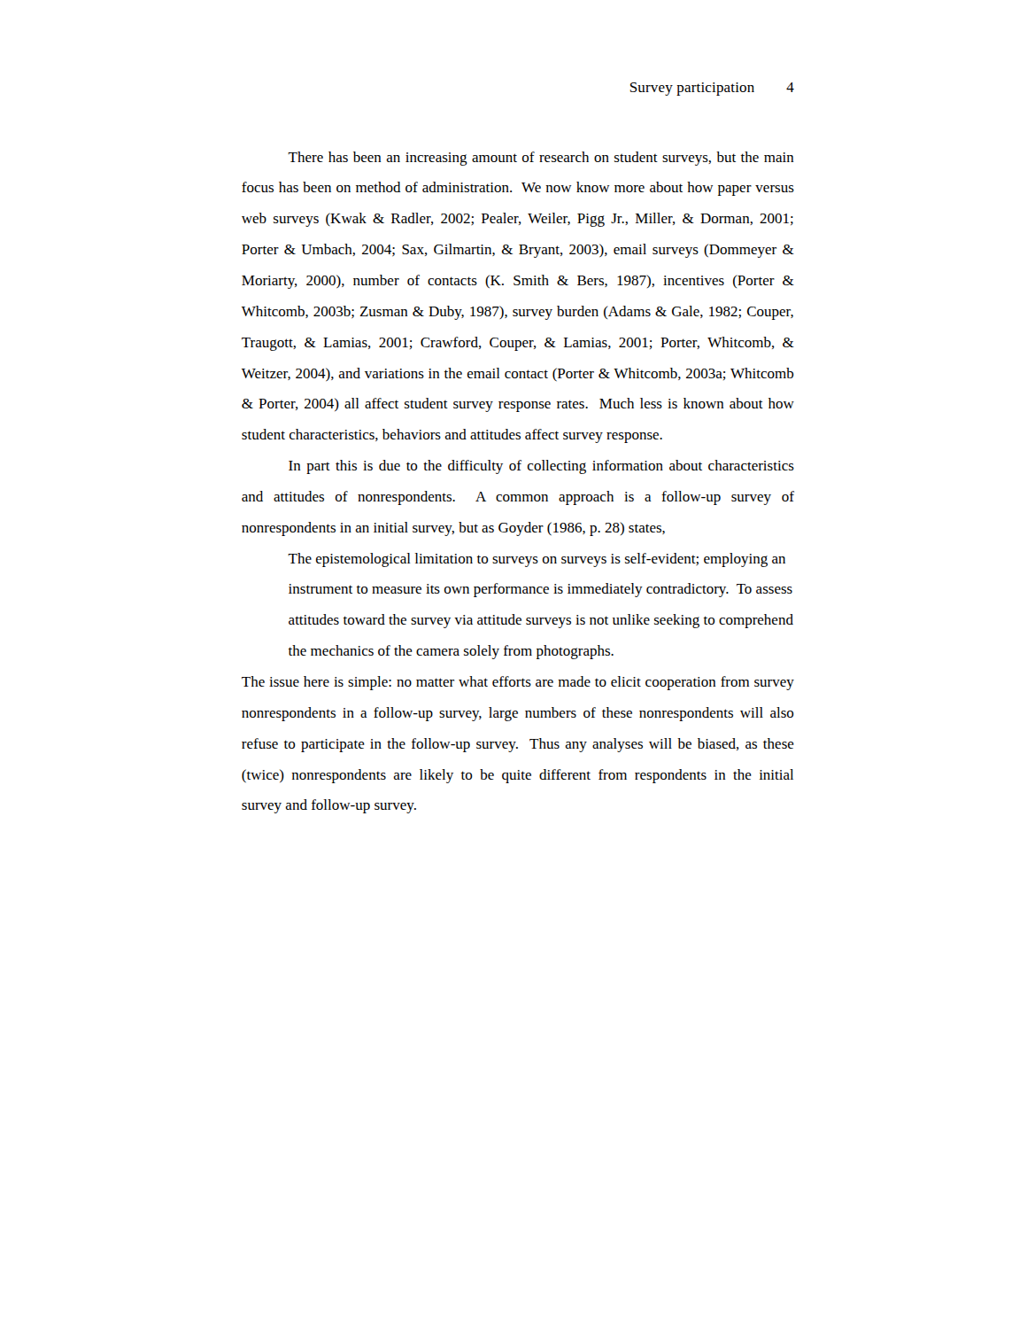Survey participation4
There has been an increasing amount of research on student surveys, but the main focus has been on method of administration. We now know more about how paper versus web surveys (Kwak & Radler, 2002; Pealer, Weiler, Pigg Jr., Miller, & Dorman, 2001; Porter & Umbach, 2004; Sax, Gilmartin, & Bryant, 2003), email surveys (Dommeyer & Moriarty, 2000), number of contacts (K. Smith & Bers, 1987), incentives (Porter & Whitcomb, 2003b; Zusman & Duby, 1987), survey burden (Adams & Gale, 1982; Couper, Traugott, & Lamias, 2001; Crawford, Couper, & Lamias, 2001; Porter, Whitcomb, & Weitzer, 2004), and variations in the email contact (Porter & Whitcomb, 2003a; Whitcomb & Porter, 2004) all affect student survey response rates. Much less is known about how student characteristics, behaviors and attitudes affect survey response.
In part this is due to the difficulty of collecting information about characteristics and attitudes of nonrespondents. A common approach is a follow-up survey of nonrespondents in an initial survey, but as Goyder (1986, p. 28) states,
The epistemological limitation to surveys on surveys is self-evident; employing an instrument to measure its own performance is immediately contradictory. To assess attitudes toward the survey via attitude surveys is not unlike seeking to comprehend the mechanics of the camera solely from photographs.
The issue here is simple: no matter what efforts are made to elicit cooperation from survey nonrespondents in a follow-up survey, large numbers of these nonrespondents will also refuse to participate in the follow-up survey. Thus any analyses will be biased, as these (twice) nonrespondents are likely to be quite different from respondents in the initial survey and follow-up survey.